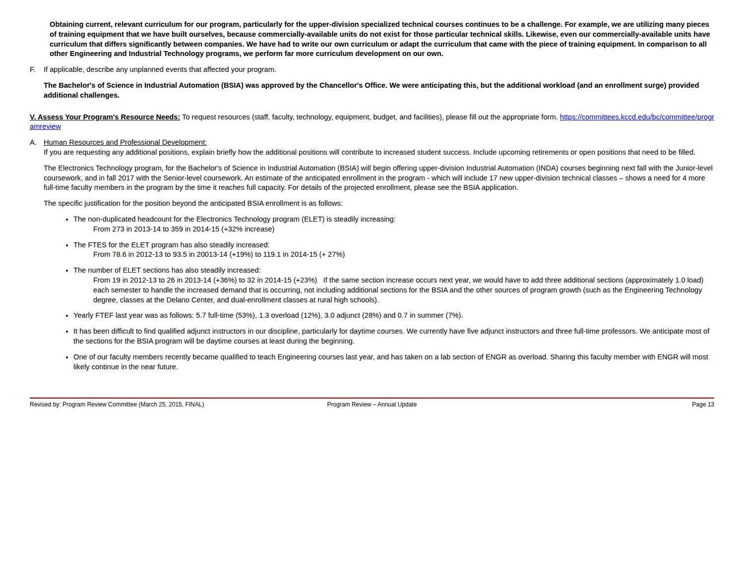Obtaining current, relevant curriculum for our program, particularly for the upper-division specialized technical courses continues to be a challenge. For example, we are utilizing many pieces of training equipment that we have built ourselves, because commercially-available units do not exist for those particular technical skills. Likewise, even our commercially-available units have curriculum that differs significantly between companies. We have had to write our own curriculum or adapt the curriculum that came with the piece of training equipment. In comparison to all other Engineering and Industrial Technology programs, we perform far more curriculum development on our own.
F.
If applicable, describe any unplanned events that affected your program.
The Bachelor's of Science in Industrial Automation (BSIA) was approved by the Chancellor's Office. We were anticipating this, but the additional workload (and an enrollment surge) provided additional challenges.
V. Assess Your Program's Resource Needs: To request resources (staff, faculty, technology, equipment, budget, and facilities), please fill out the appropriate form. https://committees.kccd.edu/bc/committee/programreview
A.
Human Resources and Professional Development:
If you are requesting any additional positions, explain briefly how the additional positions will contribute to increased student success. Include upcoming retirements or open positions that need to be filled.
The Electronics Technology program, for the Bachelor's of Science in Industrial Automation (BSIA) will begin offering upper-division Industrial Automation (INDA) courses beginning next fall with the Junior-level coursework, and in fall 2017 with the Senior-level coursework. An estimate of the anticipated enrollment in the program - which will include 17 new upper-division technical classes – shows a need for 4 more full-time faculty members in the program by the time it reaches full capacity. For details of the projected enrollment, please see the BSIA application.
The specific justification for the position beyond the anticipated BSIA enrollment is as follows:
The non-duplicated headcount for the Electronics Technology program (ELET) is steadily increasing: From 273 in 2013-14 to 359 in 2014-15 (+32% increase)
The FTES for the ELET program has also steadily increased: From 78.6 in 2012-13 to 93.5 in 20013-14 (+19%) to 119.1 in 2014-15 (+ 27%)
The number of ELET sections has also steadily increased: From 19 in 2012-13 to 26 in 2013-14 (+36%) to 32 in 2014-15 (+23%) If the same section increase occurs next year, we would have to add three additional sections (approximately 1.0 load) each semester to handle the increased demand that is occurring, not including additional sections for the BSIA and the other sources of program growth (such as the Engineering Technology degree, classes at the Delano Center, and dual-enrollment classes at rural high schools).
Yearly FTEF last year was as follows: 5.7 full-time (53%), 1.3 overload (12%), 3.0 adjunct (28%) and 0.7 in summer (7%).
It has been difficult to find qualified adjunct instructors in our discipline, particularly for daytime courses. We currently have five adjunct instructors and three full-time professors. We anticipate most of the sections for the BSIA program will be daytime courses at least during the beginning.
One of our faculty members recently became qualified to teach Engineering courses last year, and has taken on a lab section of ENGR as overload. Sharing this faculty member with ENGR will most likely continue in the near future.
Revised by: Program Review Committee (March 25, 2015, FINAL)
Program Review – Annual Update
Page 13